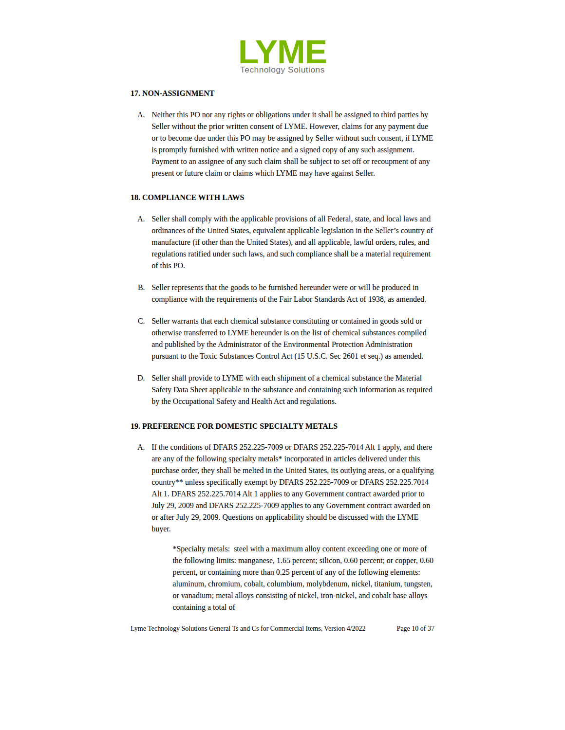LYME Technology Solutions
17. NON-ASSIGNMENT
Neither this PO nor any rights or obligations under it shall be assigned to third parties by Seller without the prior written consent of LYME. However, claims for any payment due or to become due under this PO may be assigned by Seller without such consent, if LYME is promptly furnished with written notice and a signed copy of any such assignment. Payment to an assignee of any such claim shall be subject to set off or recoupment of any present or future claim or claims which LYME may have against Seller.
18. COMPLIANCE WITH LAWS
Seller shall comply with the applicable provisions of all Federal, state, and local laws and ordinances of the United States, equivalent applicable legislation in the Seller’s country of manufacture (if other than the United States), and all applicable, lawful orders, rules, and regulations ratified under such laws, and such compliance shall be a material requirement of this PO.
Seller represents that the goods to be furnished hereunder were or will be produced in compliance with the requirements of the Fair Labor Standards Act of 1938, as amended.
Seller warrants that each chemical substance constituting or contained in goods sold or otherwise transferred to LYME hereunder is on the list of chemical substances compiled and published by the Administrator of the Environmental Protection Administration pursuant to the Toxic Substances Control Act (15 U.S.C. Sec 2601 et seq.) as amended.
Seller shall provide to LYME with each shipment of a chemical substance the Material Safety Data Sheet applicable to the substance and containing such information as required by the Occupational Safety and Health Act and regulations.
19. PREFERENCE FOR DOMESTIC SPECIALTY METALS
If the conditions of DFARS 252.225-7009 or DFARS 252.225-7014 Alt 1 apply, and there are any of the following specialty metals* incorporated in articles delivered under this purchase order, they shall be melted in the United States, its outlying areas, or a qualifying country** unless specifically exempt by DFARS 252.225-7009 or DFARS 252.225.7014 Alt 1. DFARS 252.225.7014 Alt 1 applies to any Government contract awarded prior to July 29, 2009 and DFARS 252.225-7009 applies to any Government contract awarded on or after July 29, 2009. Questions on applicability should be discussed with the LYME buyer.
*Specialty metals: steel with a maximum alloy content exceeding one or more of the following limits: manganese, 1.65 percent; silicon, 0.60 percent; or copper, 0.60 percent, or containing more than 0.25 percent of any of the following elements: aluminum, chromium, cobalt, columbium, molybdenum, nickel, titanium, tungsten, or vanadium; metal alloys consisting of nickel, iron-nickel, and cobalt base alloys containing a total of
Lyme Technology Solutions General Ts and Cs for Commercial Items, Version 4/2022 Page 10 of 37